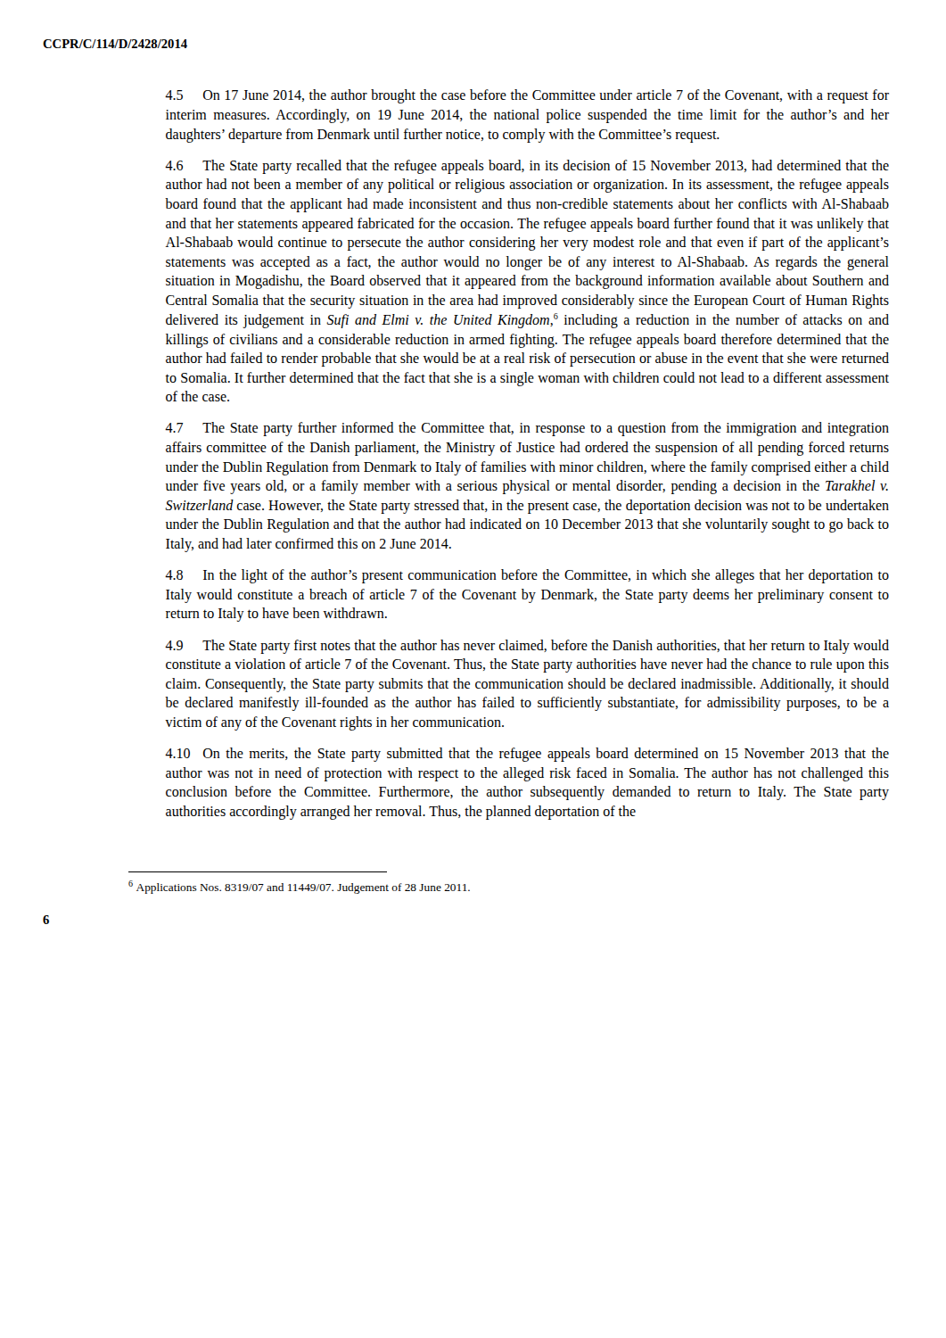CCPR/C/114/D/2428/2014
4.5 On 17 June 2014, the author brought the case before the Committee under article 7 of the Covenant, with a request for interim measures. Accordingly, on 19 June 2014, the national police suspended the time limit for the author’s and her daughters’ departure from Denmark until further notice, to comply with the Committee’s request.
4.6 The State party recalled that the refugee appeals board, in its decision of 15 November 2013, had determined that the author had not been a member of any political or religious association or organization. In its assessment, the refugee appeals board found that the applicant had made inconsistent and thus non-credible statements about her conflicts with Al-Shabaab and that her statements appeared fabricated for the occasion. The refugee appeals board further found that it was unlikely that Al-Shabaab would continue to persecute the author considering her very modest role and that even if part of the applicant’s statements was accepted as a fact, the author would no longer be of any interest to Al-Shabaab. As regards the general situation in Mogadishu, the Board observed that it appeared from the background information available about Southern and Central Somalia that the security situation in the area had improved considerably since the European Court of Human Rights delivered its judgement in Sufi and Elmi v. the United Kingdom,6 including a reduction in the number of attacks on and killings of civilians and a considerable reduction in armed fighting. The refugee appeals board therefore determined that the author had failed to render probable that she would be at a real risk of persecution or abuse in the event that she were returned to Somalia. It further determined that the fact that she is a single woman with children could not lead to a different assessment of the case.
4.7 The State party further informed the Committee that, in response to a question from the immigration and integration affairs committee of the Danish parliament, the Ministry of Justice had ordered the suspension of all pending forced returns under the Dublin Regulation from Denmark to Italy of families with minor children, where the family comprised either a child under five years old, or a family member with a serious physical or mental disorder, pending a decision in the Tarakhel v. Switzerland case. However, the State party stressed that, in the present case, the deportation decision was not to be undertaken under the Dublin Regulation and that the author had indicated on 10 December 2013 that she voluntarily sought to go back to Italy, and had later confirmed this on 2 June 2014.
4.8 In the light of the author’s present communication before the Committee, in which she alleges that her deportation to Italy would constitute a breach of article 7 of the Covenant by Denmark, the State party deems her preliminary consent to return to Italy to have been withdrawn.
4.9 The State party first notes that the author has never claimed, before the Danish authorities, that her return to Italy would constitute a violation of article 7 of the Covenant. Thus, the State party authorities have never had the chance to rule upon this claim. Consequently, the State party submits that the communication should be declared inadmissible. Additionally, it should be declared manifestly ill-founded as the author has failed to sufficiently substantiate, for admissibility purposes, to be a victim of any of the Covenant rights in her communication.
4.10 On the merits, the State party submitted that the refugee appeals board determined on 15 November 2013 that the author was not in need of protection with respect to the alleged risk faced in Somalia. The author has not challenged this conclusion before the Committee. Furthermore, the author subsequently demanded to return to Italy. The State party authorities accordingly arranged her removal. Thus, the planned deportation of the
6Applications Nos. 8319/07 and 11449/07. Judgement of 28 June 2011.
6